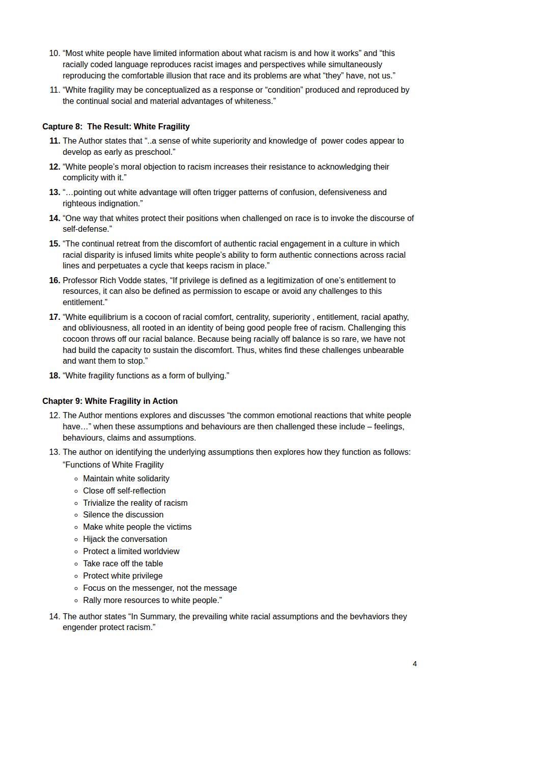“Most white people have limited information about what racism is and how it works” and “this racially coded language reproduces racist images and perspectives while simultaneously reproducing the comfortable illusion that race and its problems are what “they” have, not us.”
“White fragility may be conceptualized as a response or “condition” produced and reproduced by the continual social and material advantages of whiteness.”
Capture 8: The Result: White Fragility
The Author states that “..a sense of white superiority and knowledge of power codes appear to develop as early as preschool.”
“White people’s moral objection to racism increases their resistance to acknowledging their complicity with it.”
“…pointing out white advantage will often trigger patterns of confusion, defensiveness and righteous indignation.”
“One way that whites protect their positions when challenged on race is to invoke the discourse of self-defense.”
“The continual retreat from the discomfort of authentic racial engagement in a culture in which racial disparity is infused limits white people’s ability to form authentic connections across racial lines and perpetuates a cycle that keeps racism in place.”
Professor Rich Vodde states, “If privilege is defined as a legitimization of one’s entitlement to resources, it can also be defined as permission to escape or avoid any challenges to this entitlement.”
“White equilibrium is a cocoon of racial comfort, centrality, superiority , entitlement, racial apathy, and obliviousness, all rooted in an identity of being good people free of racism. Challenging this cocoon throws off our racial balance. Because being racially off balance is so rare, we have not had build the capacity to sustain the discomfort. Thus, whites find these challenges unbearable and want them to stop.”
“White fragility functions as a form of bullying.”
Chapter 9: White Fragility in Action
The Author mentions explores and discusses “the common emotional reactions that white people have…” when these assumptions and behaviours are then challenged these include – feelings, behaviours, claims and assumptions.
The author on identifying the underlying assumptions then explores how they function as follows:
“Functions of White Fragility
Maintain white solidarity
Close off self-reflection
Trivialize the reality of racism
Silence the discussion
Make white people the victims
Hijack the conversation
Protect a limited worldview
Take race off the table
Protect white privilege
Focus on the messenger, not the message
Rally more resources to white people.”
The author states “In Summary, the prevailing white racial assumptions and the bevhaviors they engender protect racism.”
4